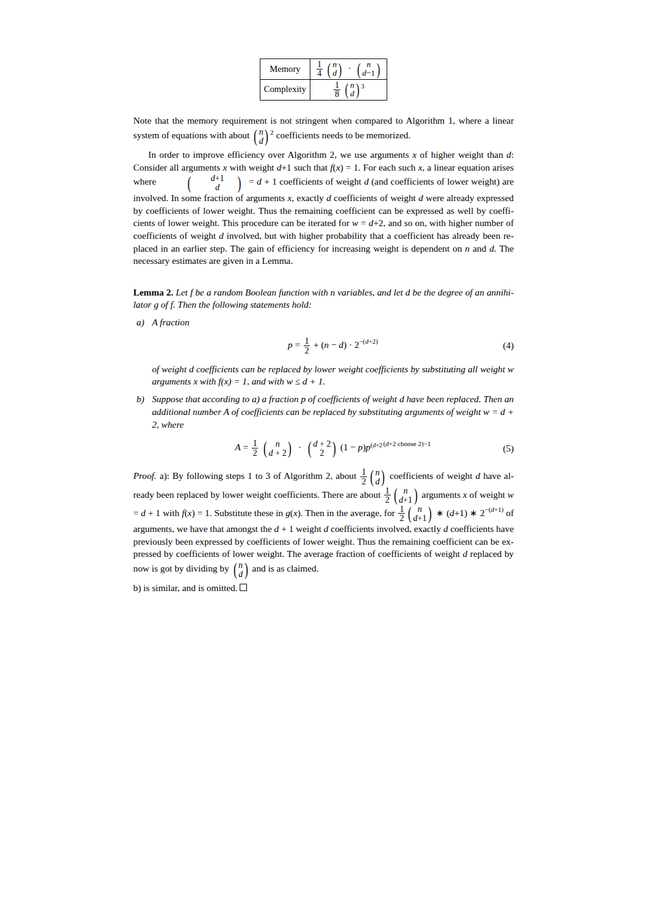| Memory | 1 4 ( n d ) · ( n d −1 ) |
| Complexity | 1 8 ( n d ) 3 |
Note that the memory requirement is not stringent when compared to Algorithm 1, where a linear system of equations with about (nd) 2 coefficients needs to be memorized.
In order to improve efficiency over Algorithm 2, we use arguments x of higher weight than d: Consider all arguments x with weight d+1 such that f(x) = 1. For each such x, a linear equation arises where (d+1 d) = d + 1 coefficients of weight d (and coefficients of lower weight) are involved. In some fraction of arguments x, exactly d coefficients of weight d were already expressed by coefficients of lower weight. Thus the remaining coefficient can be expressed as well by coefficients of lower weight. This procedure can be iterated for w = d+2, and so on, with higher number of coefficients of weight d involved, but with higher probability that a coefficient has already been replaced in an earlier step. The gain of efficiency for increasing weight is dependent on n and d. The necessary estimates are given in a Lemma.
Lemma 2. Let f be a random Boolean function with n variables, and let d be the degree of an annihilator g of f. Then the following statements hold:
a) A fraction p = 12 + (n − d) · 2−(d+2) (4) of weight d coefficients can be replaced by lower weight coefficients by substituting all weight w arguments x with f(x) = 1, and with w ≤ d + 1.
b) Suppose that according to a) a fraction p of coefficients of weight d have been replaced. Then an additional number A of coefficients can be replaced by substituting arguments of weight w = d + 2, where A = 12 (nd + 2) · (d + 22) (1 − p)p(d+2  (d+2 choose 2)−1 (5)
Proof. a): By following steps 1 to 3 of Algorithm 2, about 12(nd) coefficients of weight d have already been replaced by lower weight coefficients. There are about 12(nd+1) arguments x of weight w = d + 1 with f(x) = 1. Substitute these in g(x). Then in the average, for 12(nd+1) ∗ (d+1) ∗ 2−(d+1) of arguments, we have that amongst the d + 1 weight d coefficients involved, exactly d coefficients have previously been expressed by coefficients of lower weight. Thus the remaining coefficient can be expressed by coefficients of lower weight. The average fraction of coefficients of weight d replaced by now is got by dividing by (nd) and is as claimed.
b) is similar, and is omitted.